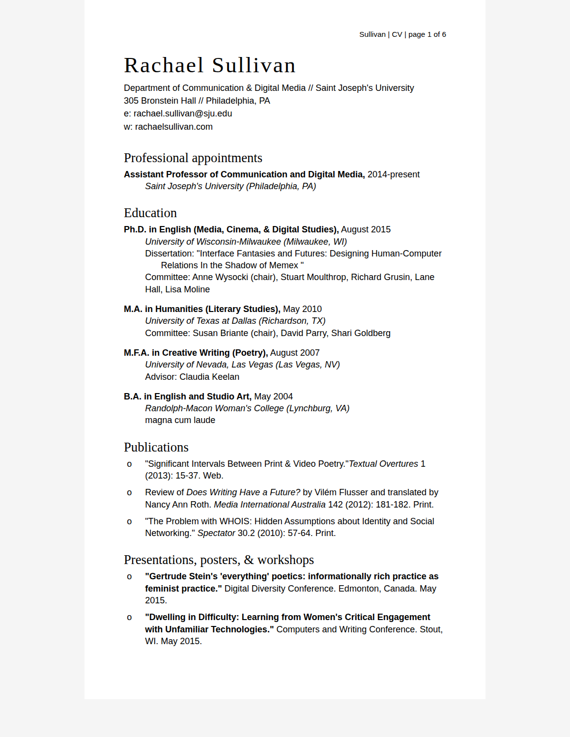Sullivan | CV | page 1 of 6
Rachael Sullivan
Department of Communication & Digital Media // Saint Joseph's University
305 Bronstein Hall // Philadelphia, PA
e: rachael.sullivan@sju.edu
w: rachaelsullivan.com
Professional appointments
Assistant Professor of Communication and Digital Media, 2014-present
Saint Joseph's University (Philadelphia, PA)
Education
Ph.D. in English (Media, Cinema, & Digital Studies), August 2015
University of Wisconsin-Milwaukee (Milwaukee, WI)
Dissertation: "Interface Fantasies and Futures: Designing Human-Computer Relations In the Shadow of Memex "
Committee: Anne Wysocki (chair), Stuart Moulthrop, Richard Grusin, Lane Hall, Lisa Moline
M.A. in Humanities (Literary Studies), May 2010
University of Texas at Dallas (Richardson, TX)
Committee: Susan Briante (chair), David Parry, Shari Goldberg
M.F.A. in Creative Writing (Poetry), August 2007
University of Nevada, Las Vegas (Las Vegas, NV)
Advisor: Claudia Keelan
B.A. in English and Studio Art, May 2004
Randolph-Macon Woman's College (Lynchburg, VA)
magna cum laude
Publications
"Significant Intervals Between Print & Video Poetry."Textual Overtures 1 (2013): 15-37. Web.
Review of Does Writing Have a Future? by Vilém Flusser and translated by Nancy Ann Roth. Media International Australia 142 (2012): 181-182. Print.
"The Problem with WHOIS: Hidden Assumptions about Identity and Social Networking." Spectator 30.2 (2010): 57-64. Print.
Presentations, posters, & workshops
"Gertrude Stein's 'everything' poetics: informationally rich practice as feminist practice." Digital Diversity Conference. Edmonton, Canada. May 2015.
"Dwelling in Difficulty: Learning from Women's Critical Engagement with Unfamiliar Technologies." Computers and Writing Conference. Stout, WI. May 2015.